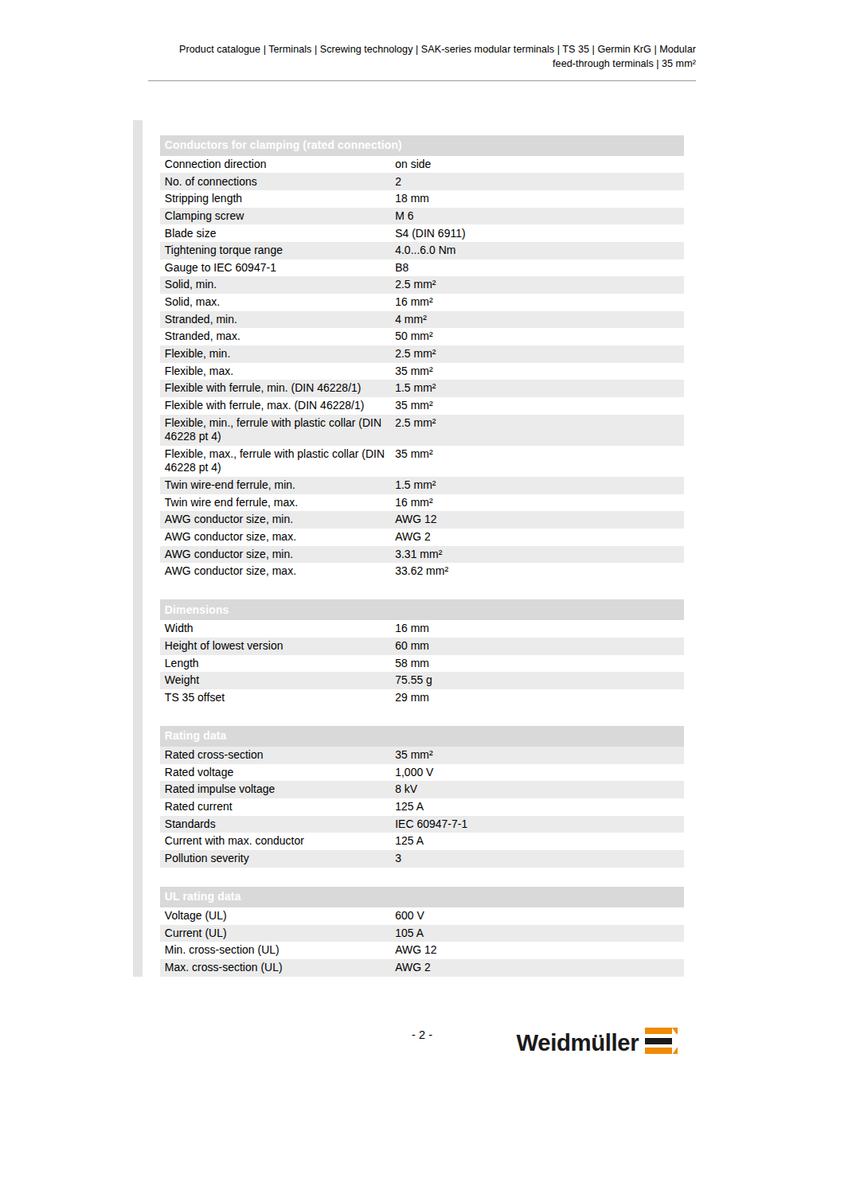Product catalogue | Terminals | Screwing technology | SAK-series modular terminals | TS 35 | Germin KrG | Modular
feed-through terminals | 35 mm²
| Conductors for clamping (rated connection) |
| --- |
| Connection direction | on side |
| No. of connections | 2 |
| Stripping length | 18 mm |
| Clamping screw | M 6 |
| Blade size | S4 (DIN 6911) |
| Tightening torque range | 4.0...6.0 Nm |
| Gauge to IEC 60947-1 | B8 |
| Solid, min. | 2.5 mm² |
| Solid, max. | 16 mm² |
| Stranded, min. | 4 mm² |
| Stranded, max. | 50 mm² |
| Flexible, min. | 2.5 mm² |
| Flexible, max. | 35 mm² |
| Flexible with ferrule, min. (DIN 46228/1) | 1.5 mm² |
| Flexible with ferrule, max. (DIN 46228/1) | 35 mm² |
| Flexible, min., ferrule with plastic collar (DIN 46228 pt 4) | 2.5 mm² |
| Flexible, max., ferrule with plastic collar (DIN 46228 pt 4) | 35 mm² |
| Twin wire-end ferrule, min. | 1.5 mm² |
| Twin wire end ferrule, max. | 16 mm² |
| AWG conductor size, min. | AWG 12 |
| AWG conductor size, max. | AWG 2 |
| AWG conductor size, min. | 3.31 mm² |
| AWG conductor size, max. | 33.62 mm² |
| Dimensions |
| --- |
| Width | 16 mm |
| Height of lowest version | 60 mm |
| Length | 58 mm |
| Weight | 75.55 g |
| TS 35 offset | 29 mm |
| Rating data |
| --- |
| Rated cross-section | 35 mm² |
| Rated voltage | 1,000 V |
| Rated impulse voltage | 8 kV |
| Rated current | 125 A |
| Standards | IEC 60947-7-1 |
| Current with max. conductor | 125 A |
| Pollution severity | 3 |
| UL rating data |
| --- |
| Voltage (UL) | 600 V |
| Current (UL) | 105 A |
| Min. cross-section (UL) | AWG 12 |
| Max. cross-section (UL) | AWG 2 |
- 2 -
Weidmüller